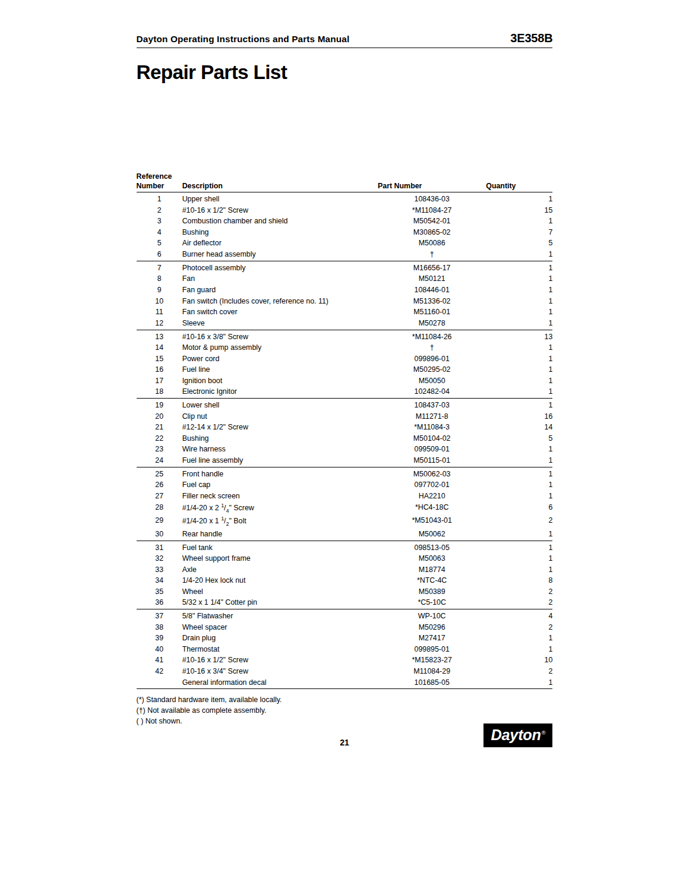Dayton Operating Instructions and Parts Manual
3E358B
Repair Parts List
| Reference | | | |
| --- | --- | --- | --- |
| Number | Description | Part Number | Quantity |
| 1 | Upper shell | 108436-03 | 1 |
| 2 | #10-16 x 1/2" Screw | *M11084-27 | 15 |
| 3 | Combustion chamber and shield | M50542-01 | 1 |
| 4 | Bushing | M30865-02 | 7 |
| 5 | Air deflector | M50086 | 5 |
| 6 | Burner head assembly | † | 1 |
| 7 | Photocell assembly | M16656-17 | 1 |
| 8 | Fan | M50121 | 1 |
| 9 | Fan guard | 108446-01 | 1 |
| 10 | Fan switch (Includes cover, reference no. 11) | M51336-02 | 1 |
| 11 | Fan switch cover | M51160-01 | 1 |
| 12 | Sleeve | M50278 | 1 |
| 13 | #10-16 x 3/8" Screw | *M11084-26 | 13 |
| 14 | Motor & pump assembly | † | 1 |
| 15 | Power cord | 099896-01 | 1 |
| 16 | Fuel line | M50295-02 | 1 |
| 17 | Ignition boot | M50050 | 1 |
| 18 | Electronic Ignitor | 102482-04 | 1 |
| 19 | Lower shell | 108437-03 | 1 |
| 20 | Clip nut | M11271-8 | 16 |
| 21 | #12-14 x 1/2" Screw | *M11084-3 | 14 |
| 22 | Bushing | M50104-02 | 5 |
| 23 | Wire harness | 099509-01 | 1 |
| 24 | Fuel line assembly | M50115-01 | 1 |
| 25 | Front handle | M50062-03 | 1 |
| 26 | Fuel cap | 097702-01 | 1 |
| 27 | Filler neck screen | HA2210 | 1 |
| 28 | #1/4-20 x 2 1 / 4 " Screw | *HC4-18C | 6 |
| 29 | #1/4-20 x 1 1 / 2 " Bolt | *M51043-01 | 2 |
| 30 | Rear handle | M50062 | 1 |
| 31 | Fuel tank | 098513-05 | 1 |
| 32 | Wheel support frame | M50063 | 1 |
| 33 | Axle | M18774 | 1 |
| 34 | 1/4-20 Hex lock nut | *NTC-4C | 8 |
| 35 | Wheel | M50389 | 2 |
| 36 | 5/32 x 1 1/4" Cotter pin | *C5-10C | 2 |
| 37 | 5/8" Flatwasher | WP-10C | 4 |
| 38 | Wheel spacer | M50296 | 2 |
| 39 | Drain plug | M27417 | 1 |
| 40 | Thermostat | 099895-01 | 1 |
| 41 | #10-16 x 1/2" Screw | *M15823-27 | 10 |
| 42 | #10-16 x 3/4" Screw | M11084-29 | 2 |
| | General information decal | 101685-05 | 1 |
(*) Standard hardware item, available locally.
(†) Not available as complete assembly.
( ) Not shown.
21
Dayton®